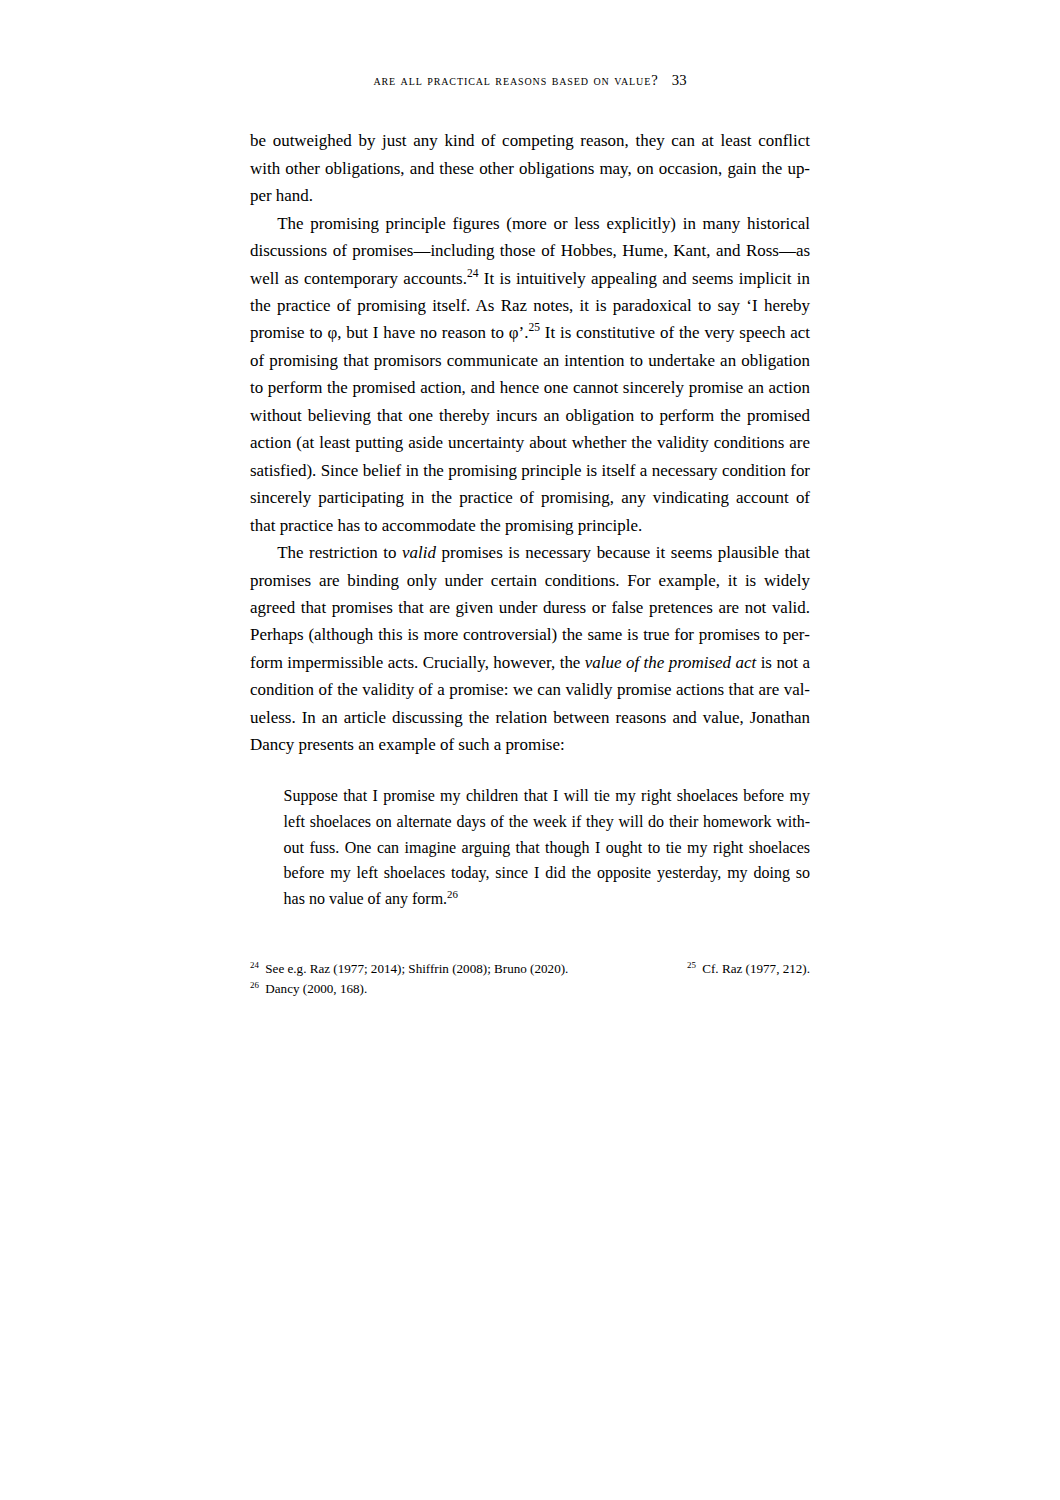are all practical reasons based on value?33
be outweighed by just any kind of competing reason, they can at least conflict with other obligations, and these other obligations may, on occasion, gain the upper hand.
The promising principle figures (more or less explicitly) in many historical discussions of promises—including those of Hobbes, Hume, Kant, and Ross—as well as contemporary accounts.24 It is intuitively appealing and seems implicit in the practice of promising itself. As Raz notes, it is paradoxical to say ‘I hereby promise to φ, but I have no reason to φ’.25 It is constitutive of the very speech act of promising that promisors communicate an intention to undertake an obligation to perform the promised action, and hence one cannot sincerely promise an action without believing that one thereby incurs an obligation to perform the promised action (at least putting aside uncertainty about whether the validity conditions are satisfied). Since belief in the promising principle is itself a necessary condition for sincerely participating in the practice of promising, any vindicating account of that practice has to accommodate the promising principle.
The restriction to valid promises is necessary because it seems plausible that promises are binding only under certain conditions. For example, it is widely agreed that promises that are given under duress or false pretences are not valid. Perhaps (although this is more controversial) the same is true for promises to perform impermissible acts. Crucially, however, the value of the promised act is not a condition of the validity of a promise: we can validly promise actions that are valueless. In an article discussing the relation between reasons and value, Jonathan Dancy presents an example of such a promise:
Suppose that I promise my children that I will tie my right shoelaces before my left shoelaces on alternate days of the week if they will do their homework without fuss. One can imagine arguing that though I ought to tie my right shoelaces before my left shoelaces today, since I did the opposite yesterday, my doing so has no value of any form.26
24 See e.g. Raz (1977; 2014); Shiffrin (2008); Bruno (2020).
25 Cf. Raz (1977, 212).
26 Dancy (2000, 168).